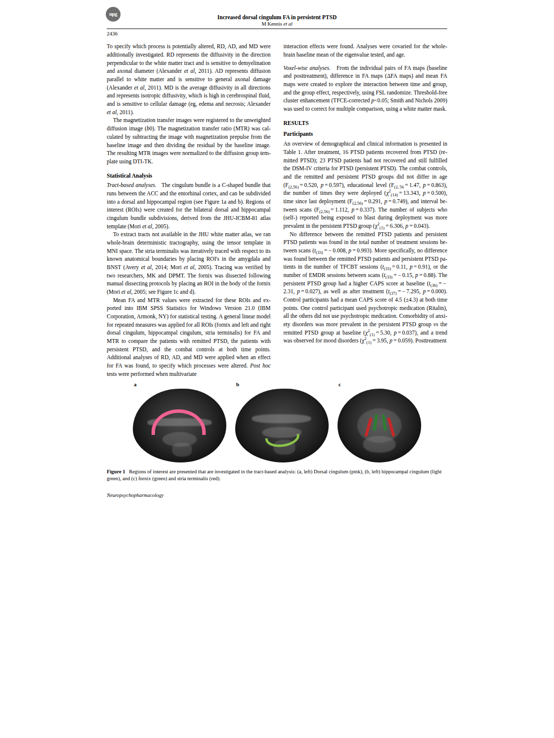npg
Increased dorsal cingulum FA in persistent PTSD
M Kennis et al
2436
To specify which process is potentially altered, RD, AD, and MD were additionally investigated. RD represents the diffusivity in the direction perpendicular to the white matter tract and is sensitive to demyelination and axonal diameter (Alexander et al, 2011). AD represents diffusion parallel to white matter and is sensitive to general axonal damage (Alexander et al, 2011). MD is the average diffusivity in all directions and represents isotropic diffusivity, which is high in cerebrospinal fluid, and is sensitive to cellular damage (eg, edema and necrosis; Alexander et al, 2011).
The magnetization transfer images were registered to the unweighted diffusion image (b0). The magnetization transfer ratio (MTR) was calculated by subtracting the image with magnetization prepulse from the baseline image and then dividing the residual by the baseline image. The resulting MTR images were normalized to the diffusion group template using DTI-TK.
Statistical Analysis
Tract-based analyses. The cingulum bundle is a C-shaped bundle that runs between the ACC and the entorhinal cortex, and can be subdivided into a dorsal and hippocampal region (see Figure 1a and b). Regions of interest (ROIs) were created for the bilateral dorsal and hippocampal cingulum bundle subdivisions, derived from the JHU-ICBM-81 atlas template (Mori et al, 2005).
To extract tracts not available in the JHU white matter atlas, we ran whole-brain deterministic tractography, using the tensor template in MNI space. The stria terminalis was iteratively traced with respect to its known anatomical boundaries by placing ROI's in the amygdala and BNST (Avery et al, 2014; Mori et al, 2005). Tracing was verified by two researchers, MK and DPMT. The fornix was dissected following manual dissecting protocols by placing an ROI in the body of the fornix (Mori et al, 2005; see Figure 1c and d).
Mean FA and MTR values were extracted for these ROIs and exported into IBM SPSS Statistics for Windows Version 21.0 (IBM Corporation, Armonk, NY) for statistical testing. A general linear model for repeated measures was applied for all ROIs (fornix and left and right dorsal cingulum, hippocampal cingulum, stria terminalis) for FA and MTR to compare the patients with remitted PTSD, the patients with persistent PTSD, and the combat controls at both time points. Additional analyses of RD, AD, and MD were applied when an effect for FA was found, to specify which processes were altered. Post hoc tests were performed when multivariate
interaction effects were found. Analyses were covaried for the whole-brain baseline mean of the eigenvalue tested, and age.
Voxel-wise analyses. From the individual pairs of FA maps (baseline and posttreatment), difference in FA maps (ΔFA maps) and mean FA maps were created to explore the interaction between time and group, and the group effect, respectively, using FSL randomize. Threshold-free cluster enhancement (TFCE-corrected p<0.05; Smith and Nichols 2009) was used to correct for multiple comparison, using a white matter mask.
RESULTS
Participants
An overview of demographical and clinical information is presented in Table 1. After treatment, 16 PTSD patients recovered from PTSD (remitted PTSD); 23 PTSD patients had not recovered and still fulfilled the DSM-IV criteria for PTSD (persistent PTSD). The combat controls, and the remitted and persistent PTSD groups did not differ in age (F(2,56) = 0.520, p = 0.597), educational level (F(2, 56 = 1.47, p = 0.863), the number of times they were deployed (χ2(14) = 13.343, p = 0.500), time since last deployment (F(2,56) = 0.291, p = 0.749), and interval between scans (F(2,56) = 1.112, p = 0.337). The number of subjects who (self-) reported being exposed to blast during deployment was more prevalent in the persistent PTSD group (χ2(1) = 6.306, p = 0.043).
No difference between the remitted PTSD patients and persistent PTSD patients was found in the total number of treatment sessions between scans (t(33) = − 0.008, p = 0.993). More specifically, no difference was found between the remitted PTSD patients and persistent PTSD patients in the number of TFCBT sessions (t(33) = 0.11, p = 0.91), or the number of EMDR sessions between scans (t(33) = − 0.15, p = 0.88). The persistent PTSD group had a higher CAPS score at baseline (t(36) = − 2.31, p = 0.027), as well as after treatment (t(37) = − 7.295, p = 0.000). Control participants had a mean CAPS score of 4.5 (±4.3) at both time points. One control participant used psychotropic medication (Ritalin), all the others did not use psychotropic medication. Comorbidity of anxiety disorders was more prevalent in the persistent PTSD group vs the remitted PTSD group at baseline (χ2(1) = 5.30, p = 0.037), and a trend was observed for mood disorders (χ2(1) = 3.95, p = 0.059). Posttreatment
a
b
c
Figure 1 Regions of interest are presented that are investigated in the tract-based analysis: (a, left) Dorsal cingulum (pink), (b, left) hippocampal cingulum (light green), and (c) fornix (green) and stria terminalis (red).
Neuropsychopharmacology